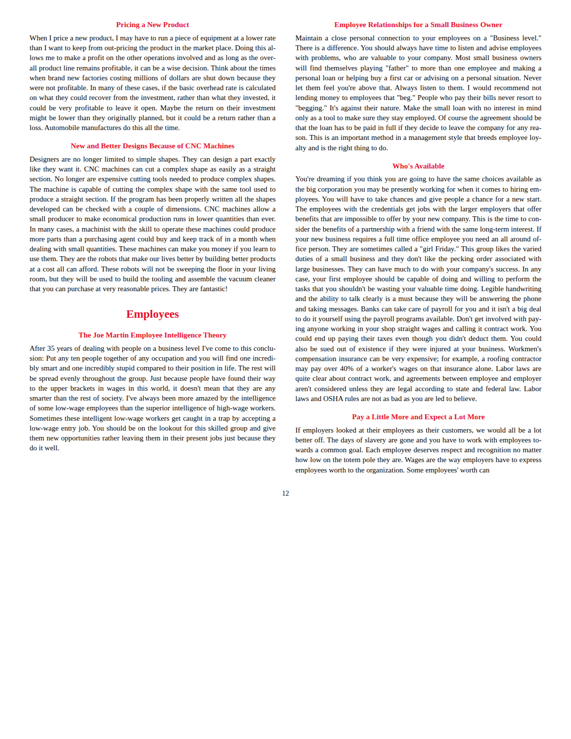Pricing a New Product
When I price a new product, I may have to run a piece of equipment at a lower rate than I want to keep from out-pricing the product in the market place. Doing this allows me to make a profit on the other operations involved and as long as the overall product line remains profitable, it can be a wise decision. Think about the times when brand new factories costing millions of dollars are shut down because they were not profitable. In many of these cases, if the basic overhead rate is calculated on what they could recover from the investment, rather than what they invested, it could be very profitable to leave it open. Maybe the return on their investment might be lower than they originally planned, but it could be a return rather than a loss. Automobile manufactures do this all the time.
New and Better Designs Because of CNC Machines
Designers are no longer limited to simple shapes. They can design a part exactly like they want it. CNC machines can cut a complex shape as easily as a straight section. No longer are expensive cutting tools needed to produce complex shapes. The machine is capable of cutting the complex shape with the same tool used to produce a straight section. If the program has been properly written all the shapes developed can be checked with a couple of dimensions. CNC machines allow a small producer to make economical production runs in lower quantities than ever. In many cases, a machinist with the skill to operate these machines could produce more parts than a purchasing agent could buy and keep track of in a month when dealing with small quantities. These machines can make you money if you learn to use them. They are the robots that make our lives better by building better products at a cost all can afford. These robots will not be sweeping the floor in your living room, but they will be used to build the tooling and assemble the vacuum cleaner that you can purchase at very reasonable prices. They are fantastic!
Employees
The Joe Martin Employee Intelligence Theory
After 35 years of dealing with people on a business level I've come to this conclusion: Put any ten people together of any occupation and you will find one incredibly smart and one incredibly stupid compared to their position in life. The rest will be spread evenly throughout the group. Just because people have found their way to the upper brackets in wages in this world, it doesn't mean that they are any smarter than the rest of society. I've always been more amazed by the intelligence of some low-wage employees than the superior intelligence of high-wage workers. Sometimes these intelligent low-wage workers get caught in a trap by accepting a low-wage entry job. You should be on the lookout for this skilled group and give them new opportunities rather leaving them in their present jobs just because they do it well.
Employee Relationships for a Small Business Owner
Maintain a close personal connection to your employees on a "Business level." There is a difference. You should always have time to listen and advise employees with problems, who are valuable to your company. Most small business owners will find themselves playing "father" to more than one employee and making a personal loan or helping buy a first car or advising on a personal situation. Never let them feel you're above that. Always listen to them. I would recommend not lending money to employees that "beg." People who pay their bills never resort to "begging." It's against their nature. Make the small loan with no interest in mind only as a tool to make sure they stay employed. Of course the agreement should be that the loan has to be paid in full if they decide to leave the company for any reason. This is an important method in a management style that breeds employee loyalty and is the right thing to do.
Who's Available
You're dreaming if you think you are going to have the same choices available as the big corporation you may be presently working for when it comes to hiring employees. You will have to take chances and give people a chance for a new start. The employees with the credentials get jobs with the larger employers that offer benefits that are impossible to offer by your new company. This is the time to consider the benefits of a partnership with a friend with the same long-term interest. If your new business requires a full time office employee you need an all around office person. They are sometimes called a "girl Friday." This group likes the varied duties of a small business and they don't like the pecking order associated with large businesses. They can have much to do with your company's success. In any case, your first employee should be capable of doing and willing to perform the tasks that you shouldn't be wasting your valuable time doing. Legible handwriting and the ability to talk clearly is a must because they will be answering the phone and taking messages. Banks can take care of payroll for you and it isn't a big deal to do it yourself using the payroll programs available. Don't get involved with paying anyone working in your shop straight wages and calling it contract work. You could end up paying their taxes even though you didn't deduct them. You could also be sued out of existence if they were injured at your business. Workmen's compensation insurance can be very expensive; for example, a roofing contractor may pay over 40% of a worker's wages on that insurance alone. Labor laws are quite clear about contract work, and agreements between employee and employer aren't considered unless they are legal according to state and federal law. Labor laws and OSHA rules are not as bad as you are led to believe.
Pay a Little More and Expect a Lot More
If employers looked at their employees as their customers, we would all be a lot better off. The days of slavery are gone and you have to work with employees towards a common goal. Each employee deserves respect and recognition no matter how low on the totem pole they are. Wages are the way employers have to express employees worth to the organization. Some employees' worth can
12